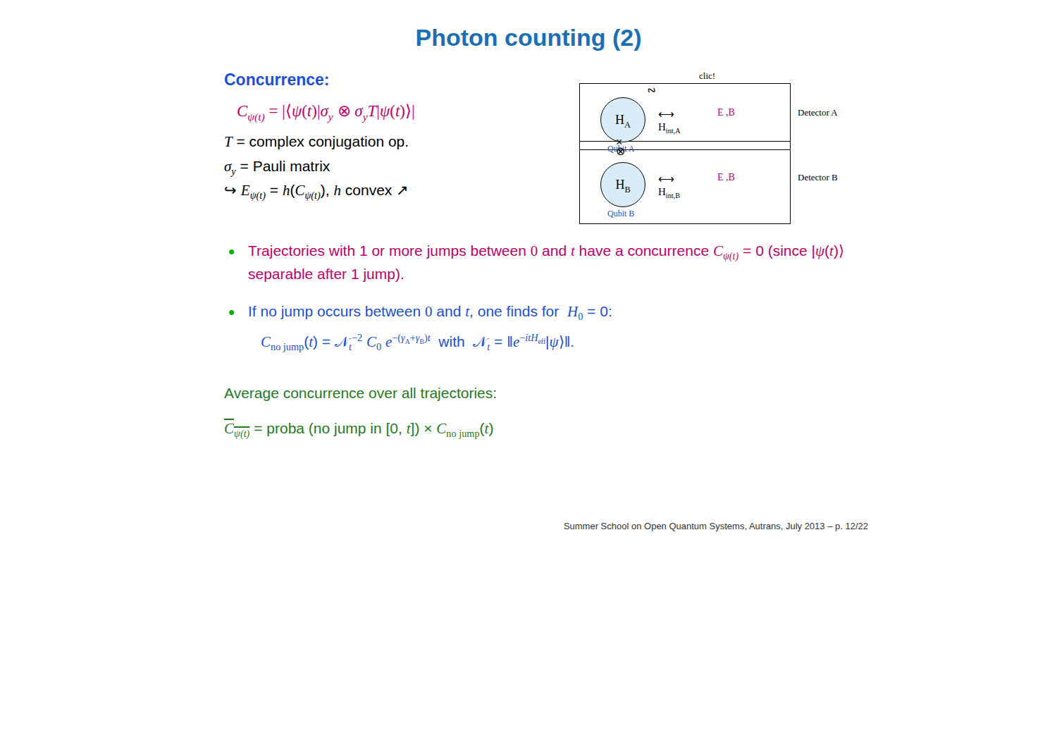Photon counting (2)
Concurrence:
Cψ(t) = |⟨ψ(t)|σy ⊗ σyT|ψ(t)⟩|
T = complex conjugation op.
σy = Pauli matrix
↪ Eψ(t) = h(Cψ(t)), h convex ↗
clic!
HA
HB
∿
Qubit A
Qubit B
⟷
⟷
Hint,A
Hint,B
E ,B
E ,B
Detector A
Detector B
×
⊗
Trajectories with 1 or more jumps between 0 and t have a concurrence Cψ(t) = 0 (since |ψ(t)⟩ separable after 1 jump).
If no jump occurs between 0 and t, one finds for H0 = 0:
Cno jump(t) = 𝒩t−2 C0 e−(γA+γB)t with 𝒩t = ‖e−it Heff|ψ⟩‖.
Average concurrence over all trajectories:
Cψ(t) = proba (no jump in [0, t]) × Cno jump(t)
Summer School on Open Quantum Systems, Autrans, July 2013 – p. 12/22